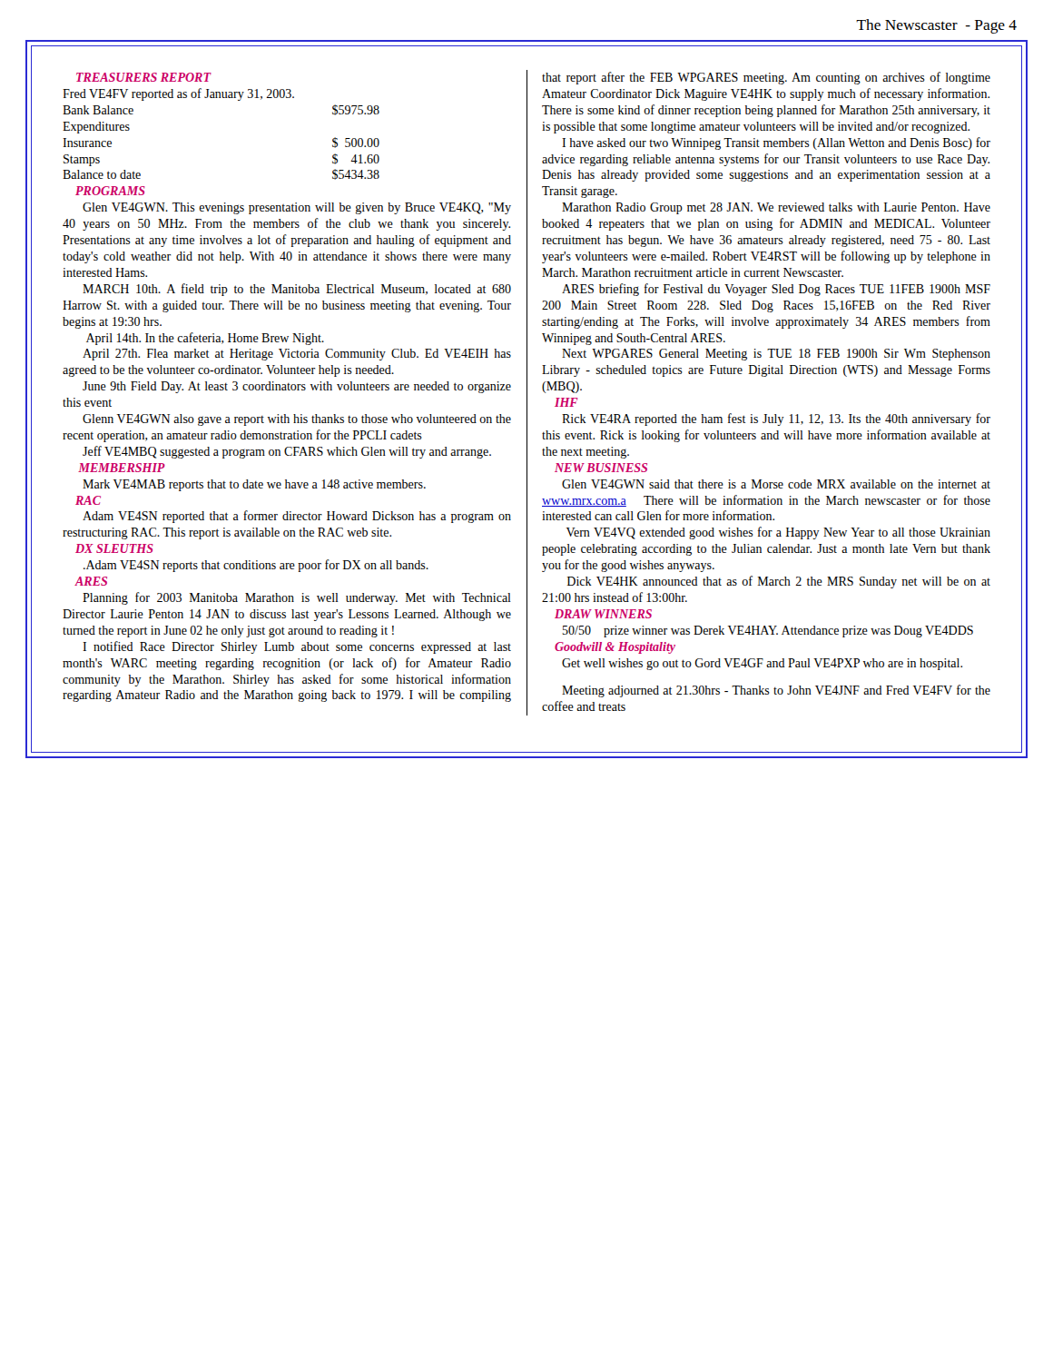The Newscaster - Page 4
TREASURERS REPORT
Fred VE4FV reported as of January 31, 2003.
| Bank Balance | $5975.98 |
| Expenditures | |
| Insurance | $ 500.00 |
| Stamps | $ 41.60 |
| Balance to date | $5434.38 |
PROGRAMS
Glen VE4GWN. This evenings presentation will be given by Bruce VE4KQ, "My 40 years on 50 MHz. From the members of the club we thank you sincerely. Presentations at any time involves a lot of preparation and hauling of equipment and today's cold weather did not help. With 40 in attendance it shows there were many interested Hams.
MARCH 10th. A field trip to the Manitoba Electrical Museum, located at 680 Harrow St. with a guided tour. There will be no business meeting that evening. Tour begins at 19:30 hrs.
April 14th. In the cafeteria, Home Brew Night.
April 27th. Flea market at Heritage Victoria Community Club. Ed VE4EIH has agreed to be the volunteer co-ordinator. Volunteer help is needed.
June 9th Field Day. At least 3 coordinators with volunteers are needed to organize this event
Glenn VE4GWN also gave a report with his thanks to those who volunteered on the recent operation, an amateur radio demonstration for the PPCLI cadets
Jeff VE4MBQ suggested a program on CFARS which Glen will try and arrange.
MEMBERSHIP
Mark VE4MAB reports that to date we have a 148 active members.
RAC
Adam VE4SN reported that a former director Howard Dickson has a program on restructuring RAC. This report is available on the RAC web site.
DX SLEUTHS
.Adam VE4SN reports that conditions are poor for DX on all bands.
ARES
Planning for 2003 Manitoba Marathon is well underway. Met with Technical Director Laurie Penton 14 JAN to discuss last year's Lessons Learned. Although we turned the report in June 02 he only just got around to reading it !
I notified Race Director Shirley Lumb about some concerns expressed at last month's WARC meeting regarding recognition (or lack of) for Amateur Radio community by the Marathon. Shirley has asked for some historical information regarding Amateur Radio and the Marathon going back to 1979. I will be compiling that report after the FEB WPGARES meeting. Am counting on archives of longtime Amateur Coordinator Dick Maguire VE4HK to supply much of necessary information. There is some kind of dinner reception being planned for Marathon 25th anniversary, it is possible that some longtime amateur volunteers will be invited and/or recognized.
I have asked our two Winnipeg Transit members (Allan Wetton and Denis Bosc) for advice regarding reliable antenna systems for our Transit volunteers to use Race Day. Denis has already provided some suggestions and an experimentation session at a Transit garage.
Marathon Radio Group met 28 JAN. We reviewed talks with Laurie Penton. Have booked 4 repeaters that we plan on using for ADMIN and MEDICAL. Volunteer recruitment has begun. We have 36 amateurs already registered, need 75 - 80. Last year's volunteers were e-mailed. Robert VE4RST will be following up by telephone in March. Marathon recruitment article in current Newscaster.
ARES briefing for Festival du Voyager Sled Dog Races TUE 11FEB 1900h MSF 200 Main Street Room 228. Sled Dog Races 15,16FEB on the Red River starting/ending at The Forks, will involve approximately 34 ARES members from Winnipeg and South-Central ARES.
Next WPGARES General Meeting is TUE 18 FEB 1900h Sir Wm Stephenson Library - scheduled topics are Future Digital Direction (WTS) and Message Forms (MBQ).
IHF
Rick VE4RA reported the ham fest is July 11, 12, 13. Its the 40th anniversary for this event. Rick is looking for volunteers and will have more information available at the next meeting.
NEW BUSINESS
Glen VE4GWN said that there is a Morse code MRX available on the internet at www.mrx.com.a There will be information in the March newscaster or for those interested can call Glen for more information.
Vern VE4VQ extended good wishes for a Happy New Year to all those Ukrainian people celebrating according to the Julian calendar. Just a month late Vern but thank you for the good wishes anyways.
Dick VE4HK announced that as of March 2 the MRS Sunday net will be on at 21:00 hrs instead of 13:00hr.
DRAW WINNERS
50/50 prize winner was Derek VE4HAY. Attendance prize was Doug VE4DDS
Goodwill & Hospitality
Get well wishes go out to Gord VE4GF and Paul VE4PXP who are in hospital.
Meeting adjourned at 21.30hrs - Thanks to John VE4JNF and Fred VE4FV for the coffee and treats